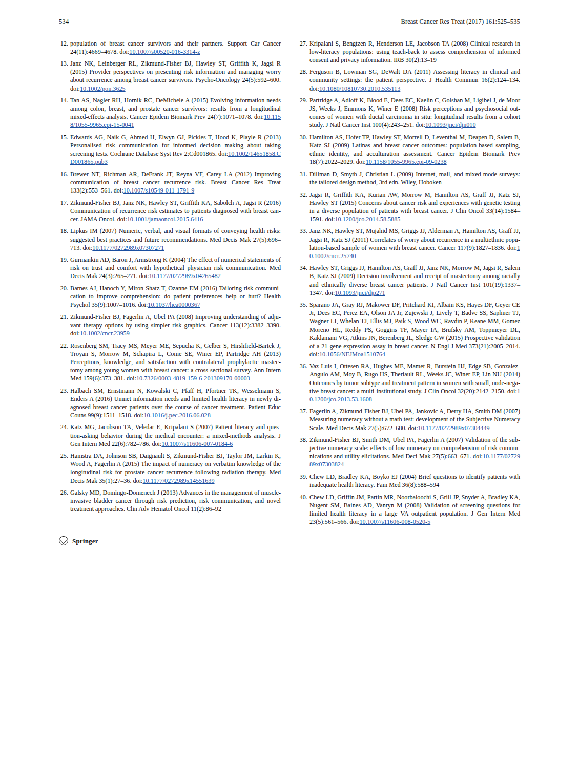534
Breast Cancer Res Treat (2017) 161:525–535
population of breast cancer survivors and their partners. Support Car Cancer 24(11):4669–4678. doi:10.1007/s00520-016-3314-z
Janz NK, Leinberger RL, Zikmund-Fisher BJ, Hawley ST, Griffith K, Jagsi R (2015) Provider perspectives on presenting risk information and managing worry about recurrence among breast cancer survivors. Psycho-Oncology 24(5):592–600. doi:10.1002/pon.3625
Tan AS, Nagler RH, Hornik RC, DeMichele A (2015) Evolving information needs among colon, breast, and prostate cancer survivors: results from a longitudinal mixed-effects analysis. Cancer Epidem Biomark Prev 24(7):1071–1078. doi:10.1158/1055-9965.epi-15-0041
Edwards AG, Naik G, Ahmed H, Elwyn GJ, Pickles T, Hood K, Playle R (2013) Personalised risk communication for informed decision making about taking screening tests. Cochrane Database Syst Rev 2:Cd001865. doi:10.1002/14651858.CD001865.pub3
Brewer NT, Richman AR, DeFrank JT, Reyna VF, Carey LA (2012) Improving communication of breast cancer recurrence risk. Breast Cancer Res Treat 133(2):553–561. doi:10.1007/s10549-011-1791-9
Zikmund-Fisher BJ, Janz NK, Hawley ST, Griffith KA, Sabolch A, Jagsi R (2016) Communication of recurrence risk estimates to patients diagnosed with breast cancer. JAMA Oncol. doi:10.1001/jamaoncol.2015.6416
Lipkus IM (2007) Numeric, verbal, and visual formats of conveying health risks: suggested best practices and future recommendations. Med Decis Mak 27(5):696–713. doi:10.1177/0272989x07307271
Gurmankin AD, Baron J, Armstrong K (2004) The effect of numerical statements of risk on trust and comfort with hypothetical physician risk communication. Med Decis Mak 24(3):265–271. doi:10.1177/0272989x04265482
Barnes AJ, Hanoch Y, Miron-Shatz T, Ozanne EM (2016) Tailoring risk communication to improve comprehension: do patient preferences help or hurt? Health Psychol 35(9):1007–1016. doi:10.1037/hea0000367
Zikmund-Fisher BJ, Fagerlin A, Ubel PA (2008) Improving understanding of adjuvant therapy options by using simpler risk graphics. Cancer 113(12):3382–3390. doi:10.1002/cncr.23959
Rosenberg SM, Tracy MS, Meyer ME, Sepucha K, Gelber S, Hirshfield-Bartek J, Troyan S, Morrow M, Schapira L, Come SE, Winer EP, Partridge AH (2013) Perceptions, knowledge, and satisfaction with contralateral prophylactic mastectomy among young women with breast cancer: a cross-sectional survey. Ann Intern Med 159(6):373–381. doi:10.7326/0003-4819-159-6-201309170-00003
Halbach SM, Ernstmann N, Kowalski C, Pfaff H, Pfortner TK, Wesselmann S, Enders A (2016) Unmet information needs and limited health literacy in newly diagnosed breast cancer patients over the course of cancer treatment. Patient Educ Couns 99(9):1511–1518. doi:10.1016/j.pec.2016.06.028
Katz MG, Jacobson TA, Veledar E, Kripalani S (2007) Patient literacy and question-asking behavior during the medical encounter: a mixed-methods analysis. J Gen Intern Med 22(6):782–786. doi:10.1007/s11606-007-0184-6
Hamstra DA, Johnson SB, Daignault S, Zikmund-Fisher BJ, Taylor JM, Larkin K, Wood A, Fagerlin A (2015) The impact of numeracy on verbatim knowledge of the longitudinal risk for prostate cancer recurrence following radiation therapy. Med Decis Mak 35(1):27–36. doi:10.1177/0272989x14551639
Galsky MD, Domingo-Domenech J (2013) Advances in the management of muscle-invasive bladder cancer through risk prediction, risk communication, and novel treatment approaches. Clin Adv Hematol Oncol 11(2):86–92
Kripalani S, Bengtzen R, Henderson LE, Jacobson TA (2008) Clinical research in low-literacy populations: using teach-back to assess comprehension of informed consent and privacy information. IRB 30(2):13–19
Ferguson B, Lowman SG, DeWalt DA (2011) Assessing literacy in clinical and community settings: the patient perspective. J Health Commun 16(2):124–134. doi:10.1080/10810730.2010.535113
Partridge A, Adloff K, Blood E, Dees EC, Kaelin C, Golshan M, Ligibel J, de Moor JS, Weeks J, Emmons K, Winer E (2008) Risk perceptions and psychosocial outcomes of women with ductal carcinoma in situ: longitudinal results from a cohort study. J Natl Cancer Inst 100(4):243–251. doi:10.1093/jnci/djn010
Hamilton AS, Hofer TP, Hawley ST, Morrell D, Leventhal M, Deapen D, Salem B, Katz SJ (2009) Latinas and breast cancer outcomes: population-based sampling, ethnic identity, and acculturation assessment. Cancer Epidem Biomark Prev 18(7):2022–2029. doi:10.1158/1055-9965.epi-09-0238
Dillman D, Smyth J, Christian L (2009) Internet, mail, and mixed-mode surveys: the tailored design method, 3rd edn. Wiley, Hoboken
Jagsi R, Griffith KA, Kurian AW, Morrow M, Hamilton AS, Graff JJ, Katz SJ, Hawley ST (2015) Concerns about cancer risk and experiences with genetic testing in a diverse population of patients with breast cancer. J Clin Oncol 33(14):1584–1591. doi:10.1200/jco.2014.58.5885
Janz NK, Hawley ST, Mujahid MS, Griggs JJ, Alderman A, Hamilton AS, Graff JJ, Jagsi R, Katz SJ (2011) Correlates of worry about recurrence in a multiethnic population-based sample of women with breast cancer. Cancer 117(9):1827–1836. doi:10.1002/cncr.25740
Hawley ST, Griggs JJ, Hamilton AS, Graff JJ, Janz NK, Morrow M, Jagsi R, Salem B, Katz SJ (2009) Decision involvement and receipt of mastectomy among racially and ethnically diverse breast cancer patients. J Natl Cancer Inst 101(19):1337–1347. doi:10.1093/jnci/djp271
Sparano JA, Gray RJ, Makower DF, Pritchard KI, Albain KS, Hayes DF, Geyer CE Jr, Dees EC, Perez EA, Olson JA Jr, Zujewski J, Lively T, Badve SS, Saphner TJ, Wagner LI, Whelan TJ, Ellis MJ, Paik S, Wood WC, Ravdin P, Keane MM, Gomez Moreno HL, Reddy PS, Goggins TF, Mayer IA, Brufsky AM, Toppmeyer DL, Kaklamani VG, Atkins JN, Berenberg JL, Sledge GW (2015) Prospective validation of a 21-gene expression assay in breast cancer. N Engl J Med 373(21):2005–2014. doi:10.1056/NEJMoa1510764
Vaz-Luis I, Ottesen RA, Hughes ME, Mamet R, Burstein HJ, Edge SB, Gonzalez-Angulo AM, Moy B, Rugo HS, Theriault RL, Weeks JC, Winer EP, Lin NU (2014) Outcomes by tumor subtype and treatment pattern in women with small, node-negative breast cancer: a multi-institutional study. J Clin Oncol 32(20):2142–2150. doi:10.1200/jco.2013.53.1608
Fagerlin A, Zikmund-Fisher BJ, Ubel PA, Jankovic A, Derry HA, Smith DM (2007) Measuring numeracy without a math test: development of the Subjective Numeracy Scale. Med Decis Mak 27(5):672–680. doi:10.1177/0272989x07304449
Zikmund-Fisher BJ, Smith DM, Ubel PA, Fagerlin A (2007) Validation of the subjective numeracy scale: effects of low numeracy on comprehension of risk communications and utility elicitations. Med Deci Mak 27(5):663–671. doi:10.1177/0272989x07303824
Chew LD, Bradley KA, Boyko EJ (2004) Brief questions to identify patients with inadequate health literacy. Fam Med 36(8):588–594
Chew LD, Griffin JM, Partin MR, Noorbaloochi S, Grill JP, Snyder A, Bradley KA, Nugent SM, Baines AD, Vanryn M (2008) Validation of screening questions for limited health literacy in a large VA outpatient population. J Gen Intern Med 23(5):561–566. doi:10.1007/s11606-008-0520-5
Springer